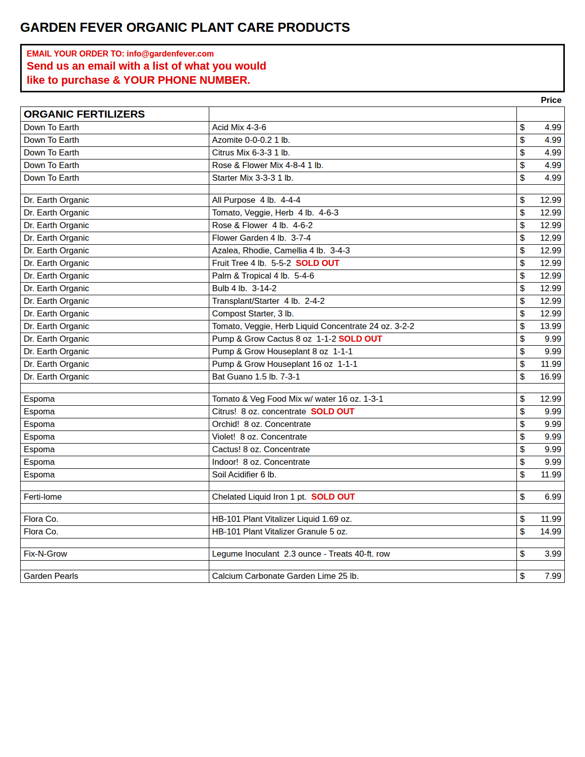GARDEN FEVER ORGANIC PLANT CARE PRODUCTS
EMAIL YOUR ORDER TO: info@gardenfever.com
Send us an email with a list of what you would
like to purchase & YOUR PHONE NUMBER.
| | | Price |
| --- | --- | --- |
| ORGANIC FERTILIZERS | | |
| Down To Earth | Acid Mix 4-3-6 | $ 4.99 |
| Down To Earth | Azomite 0-0-0.2 1 lb. | $ 4.99 |
| Down To Earth | Citrus Mix 6-3-3 1 lb. | $ 4.99 |
| Down To Earth | Rose & Flower Mix 4-8-4 1 lb. | $ 4.99 |
| Down To Earth | Starter Mix 3-3-3 1 lb. | $ 4.99 |
| Dr. Earth Organic | All Purpose 4 lb. 4-4-4 | $ 12.99 |
| Dr. Earth Organic | Tomato, Veggie, Herb 4 lb. 4-6-3 | $ 12.99 |
| Dr. Earth Organic | Rose & Flower 4 lb. 4-6-2 | $ 12.99 |
| Dr. Earth Organic | Flower Garden 4 lb. 3-7-4 | $ 12.99 |
| Dr. Earth Organic | Azalea, Rhodie, Camellia 4 lb. 3-4-3 | $ 12.99 |
| Dr. Earth Organic | Fruit Tree 4 lb. 5-5-2 SOLD OUT | $ 12.99 |
| Dr. Earth Organic | Palm & Tropical 4 lb. 5-4-6 | $ 12.99 |
| Dr. Earth Organic | Bulb 4 lb. 3-14-2 | $ 12.99 |
| Dr. Earth Organic | Transplant/Starter 4 lb. 2-4-2 | $ 12.99 |
| Dr. Earth Organic | Compost Starter, 3 lb. | $ 12.99 |
| Dr. Earth Organic | Tomato, Veggie, Herb Liquid Concentrate 24 oz. 3-2-2 | $ 13.99 |
| Dr. Earth Organic | Pump & Grow Cactus 8 oz 1-1-2 SOLD OUT | $ 9.99 |
| Dr. Earth Organic | Pump & Grow Houseplant 8 oz 1-1-1 | $ 9.99 |
| Dr. Earth Organic | Pump & Grow Houseplant 16 oz 1-1-1 | $ 11.99 |
| Dr. Earth Organic | Bat Guano 1.5 lb. 7-3-1 | $ 16.99 |
| Espoma | Tomato & Veg Food Mix w/ water 16 oz. 1-3-1 | $ 12.99 |
| Espoma | Citrus! 8 oz. concentrate SOLD OUT | $ 9.99 |
| Espoma | Orchid! 8 oz. Concentrate | $ 9.99 |
| Espoma | Violet! 8 oz. Concentrate | $ 9.99 |
| Espoma | Cactus! 8 oz. Concentrate | $ 9.99 |
| Espoma | Indoor! 8 oz. Concentrate | $ 9.99 |
| Espoma | Soil Acidifier 6 lb. | $ 11.99 |
| Ferti-lome | Chelated Liquid Iron 1 pt. SOLD OUT | $ 6.99 |
| Flora Co. | HB-101 Plant Vitalizer Liquid 1.69 oz. | $ 11.99 |
| Flora Co. | HB-101 Plant Vitalizer Granule 5 oz. | $ 14.99 |
| Fix-N-Grow | Legume Inoculant 2.3 ounce - Treats 40-ft. row | $ 3.99 |
| Garden Pearls | Calcium Carbonate Garden Lime 25 lb. | $ 7.99 |